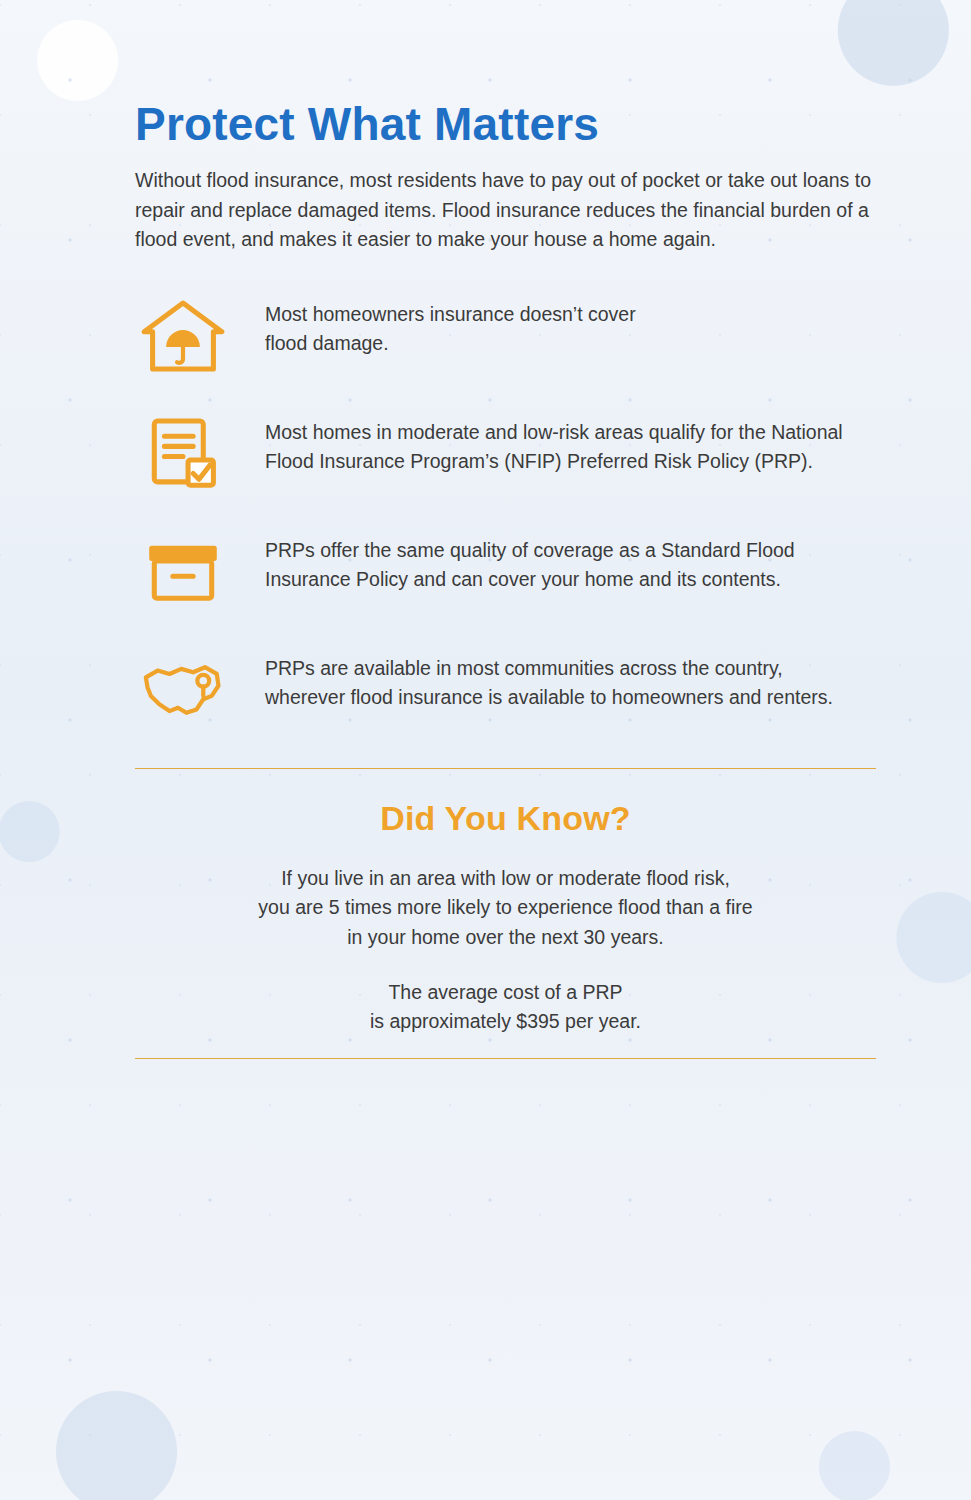Protect What Matters
Without flood insurance, most residents have to pay out of pocket or take out loans to repair and replace damaged items. Flood insurance reduces the financial burden of a flood event, and makes it easier to make your house a home again.
Most homeowners insurance doesn’t cover
flood damage.
Most homes in moderate and low-risk areas qualify for the National Flood Insurance Program’s (NFIP) Preferred Risk Policy (PRP).
PRPs offer the same quality of coverage as a Standard Flood Insurance Policy and can cover your home and its contents.
PRPs are available in most communities across the country, wherever flood insurance is available to homeowners and renters.
Did You Know?
If you live in an area with low or moderate flood risk,
you are 5 times more likely to experience flood than a fire
in your home over the next 30 years.
The average cost of a PRP
is approximately $395 per year.